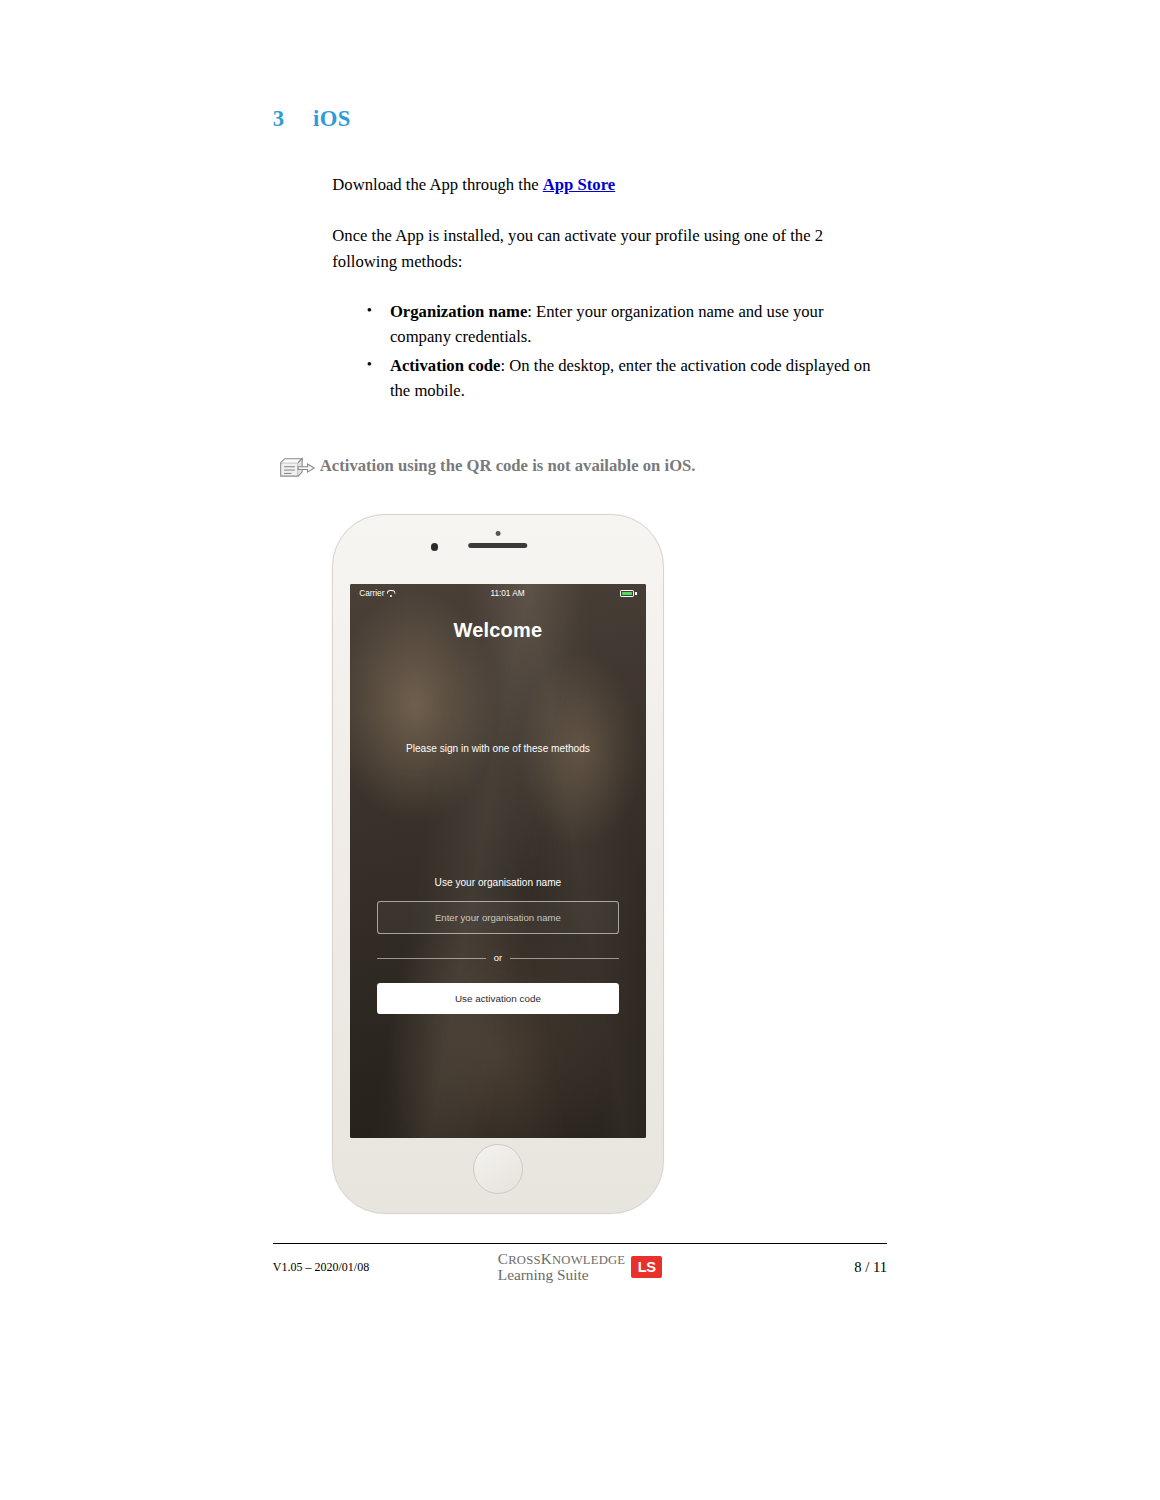3iOS
Download the App through the App Store
Once the App is installed, you can activate your profile using one of the 2 following methods:
Organization name: Enter your organization name and use your company credentials.
Activation code: On the desktop, enter the activation code displayed on the mobile.
Activation using the QR code is not available on iOS.
Carrier
11:01 AM
Welcome
Please sign in with one of these methods
Use your organisation name
Enter your organisation name
or
Use activation code
V1.05 – 2020/01/08
CROSSKNOWLEDGE
Learning Suite
LS
8 / 11